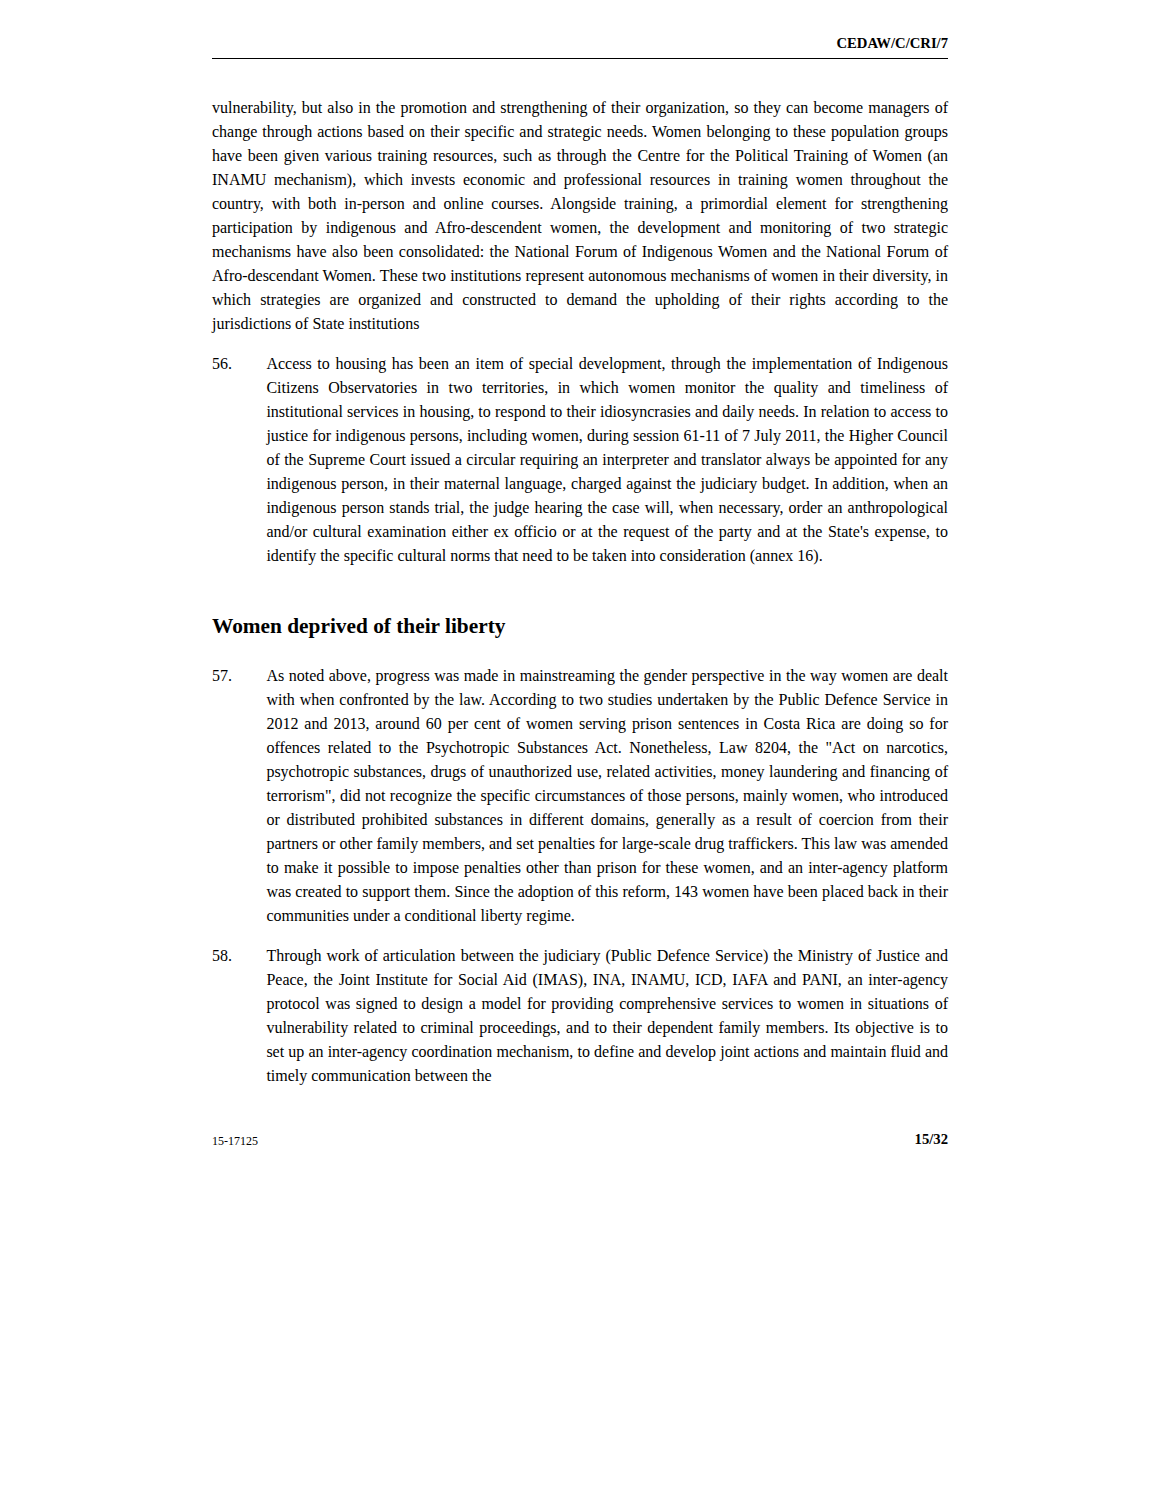CEDAW/C/CRI/7
vulnerability, but also in the promotion and strengthening of their organization, so they can become managers of change through actions based on their specific and strategic needs. Women belonging to these population groups have been given various training resources, such as through the Centre for the Political Training of Women (an INAMU mechanism), which invests economic and professional resources in training women throughout the country, with both in-person and online courses. Alongside training, a primordial element for strengthening participation by indigenous and Afro-descendent women, the development and monitoring of two strategic mechanisms have also been consolidated: the National Forum of Indigenous Women and the National Forum of Afro-descendant Women. These two institutions represent autonomous mechanisms of women in their diversity, in which strategies are organized and constructed to demand the upholding of their rights according to the jurisdictions of State institutions
56.
Access to housing has been an item of special development, through the implementation of Indigenous Citizens Observatories in two territories, in which women monitor the quality and timeliness of institutional services in housing, to respond to their idiosyncrasies and daily needs. In relation to access to justice for indigenous persons, including women, during session 61-11 of 7 July 2011, the Higher Council of the Supreme Court issued a circular requiring an interpreter and translator always be appointed for any indigenous person, in their maternal language, charged against the judiciary budget. In addition, when an indigenous person stands trial, the judge hearing the case will, when necessary, order an anthropological and/or cultural examination either ex officio or at the request of the party and at the State's expense, to identify the specific cultural norms that need to be taken into consideration (annex 16).
Women deprived of their liberty
57.
As noted above, progress was made in mainstreaming the gender perspective in the way women are dealt with when confronted by the law. According to two studies undertaken by the Public Defence Service in 2012 and 2013, around 60 per cent of women serving prison sentences in Costa Rica are doing so for offences related to the Psychotropic Substances Act. Nonetheless, Law 8204, the "Act on narcotics, psychotropic substances, drugs of unauthorized use, related activities, money laundering and financing of terrorism", did not recognize the specific circumstances of those persons, mainly women, who introduced or distributed prohibited substances in different domains, generally as a result of coercion from their partners or other family members, and set penalties for large-scale drug traffickers. This law was amended to make it possible to impose penalties other than prison for these women, and an inter-agency platform was created to support them. Since the adoption of this reform, 143 women have been placed back in their communities under a conditional liberty regime.
58.
Through work of articulation between the judiciary (Public Defence Service) the Ministry of Justice and Peace, the Joint Institute for Social Aid (IMAS), INA, INAMU, ICD, IAFA and PANI, an inter-agency protocol was signed to design a model for providing comprehensive services to women in situations of vulnerability related to criminal proceedings, and to their dependent family members. Its objective is to set up an inter-agency coordination mechanism, to define and develop joint actions and maintain fluid and timely communication between the
15-17125
15/32